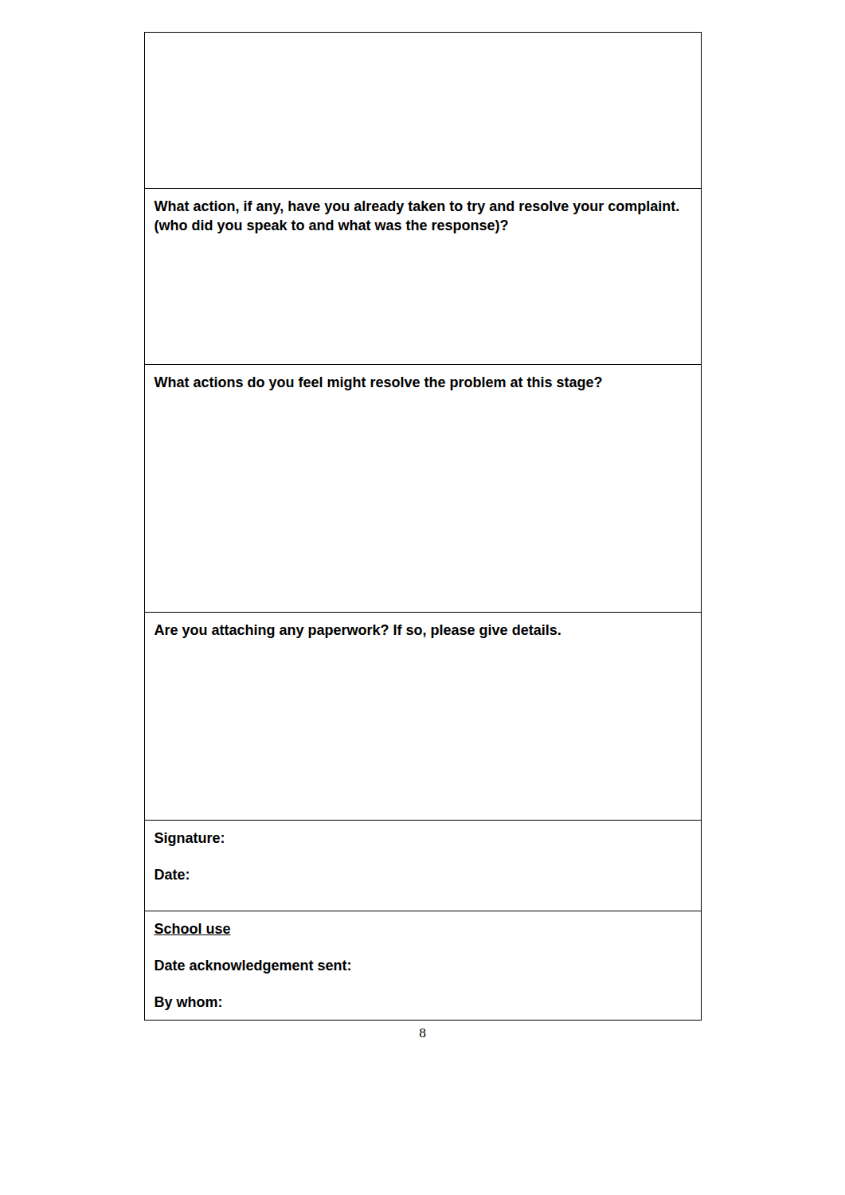| What action, if any, have you already taken to try and resolve your complaint. (who did you speak to and what was the response)? |
| What actions do you feel might resolve the problem at this stage? |
| Are you attaching any paperwork? If so, please give details. |
| Signature: Date: |
| School use Date acknowledgement sent: By whom: |
8